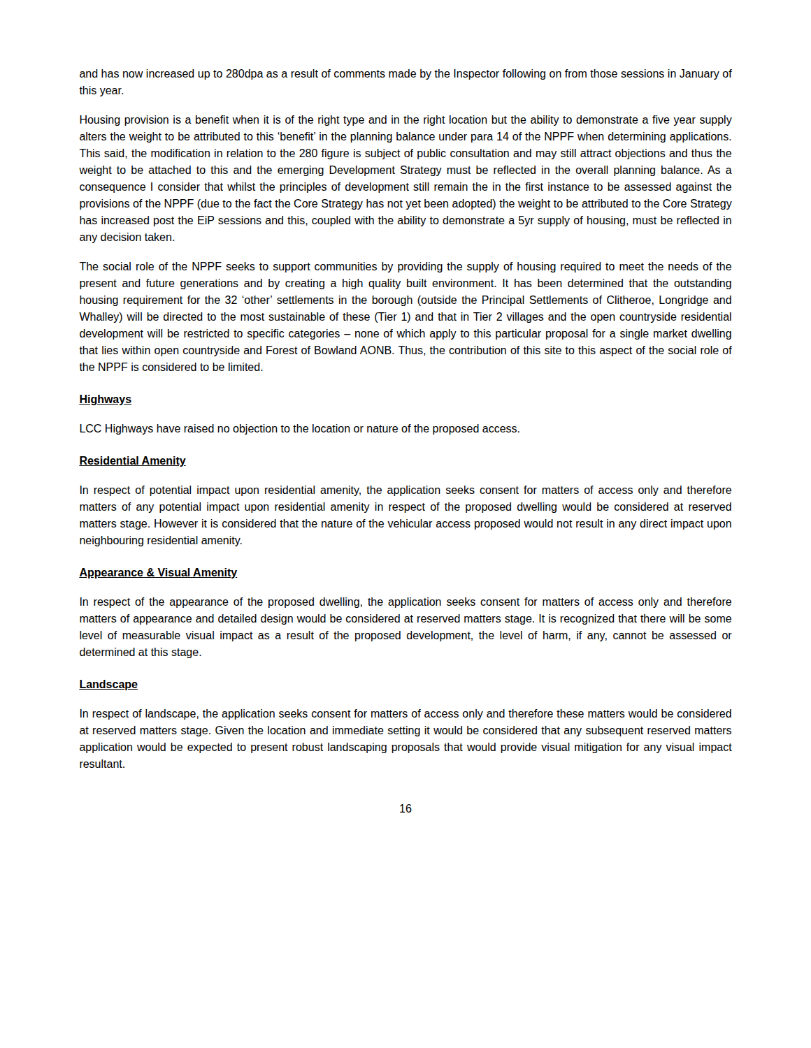and has now increased up to 280dpa as a result of comments made by the Inspector following on from those sessions in January of this year.
Housing provision is a benefit when it is of the right type and in the right location but the ability to demonstrate a five year supply alters the weight to be attributed to this ‘benefit’ in the planning balance under para 14 of the NPPF when determining applications. This said, the modification in relation to the 280 figure is subject of public consultation and may still attract objections and thus the weight to be attached to this and the emerging Development Strategy must be reflected in the overall planning balance. As a consequence I consider that whilst the principles of development still remain the in the first instance to be assessed against the provisions of the NPPF (due to the fact the Core Strategy has not yet been adopted) the weight to be attributed to the Core Strategy has increased post the EiP sessions and this, coupled with the ability to demonstrate a 5yr supply of housing, must be reflected in any decision taken.
The social role of the NPPF seeks to support communities by providing the supply of housing required to meet the needs of the present and future generations and by creating a high quality built environment. It has been determined that the outstanding housing requirement for the 32 ‘other’ settlements in the borough (outside the Principal Settlements of Clitheroe, Longridge and Whalley) will be directed to the most sustainable of these (Tier 1) and that in Tier 2 villages and the open countryside residential development will be restricted to specific categories – none of which apply to this particular proposal for a single market dwelling that lies within open countryside and Forest of Bowland AONB. Thus, the contribution of this site to this aspect of the social role of the NPPF is considered to be limited.
Highways
LCC Highways have raised no objection to the location or nature of the proposed access.
Residential Amenity
In respect of potential impact upon residential amenity, the application seeks consent for matters of access only and therefore matters of any potential impact upon residential amenity in respect of the proposed dwelling would be considered at reserved matters stage. However it is considered that the nature of the vehicular access proposed would not result in any direct impact upon neighbouring residential amenity.
Appearance & Visual Amenity
In respect of the appearance of the proposed dwelling, the application seeks consent for matters of access only and therefore matters of appearance and detailed design would be considered at reserved matters stage. It is recognized that there will be some level of measurable visual impact as a result of the proposed development, the level of harm, if any, cannot be assessed or determined at this stage.
Landscape
In respect of landscape, the application seeks consent for matters of access only and therefore these matters would be considered at reserved matters stage. Given the location and immediate setting it would be considered that any subsequent reserved matters application would be expected to present robust landscaping proposals that would provide visual mitigation for any visual impact resultant.
16